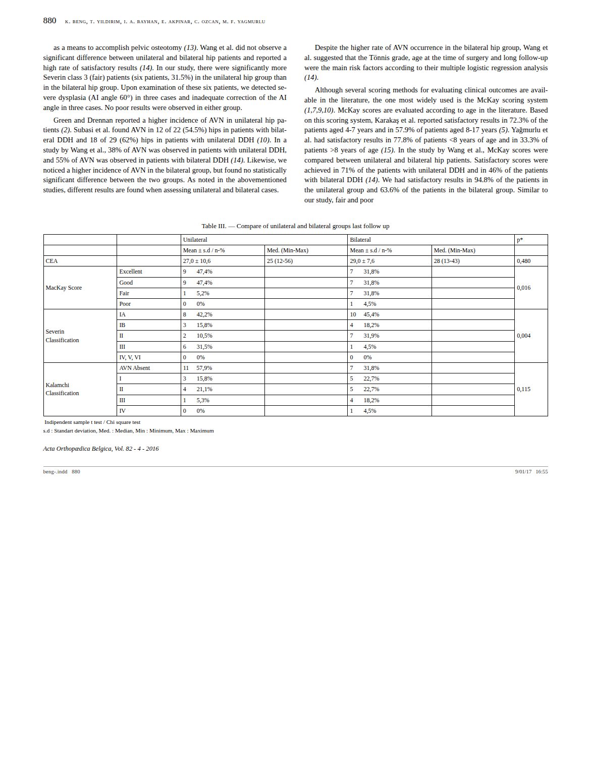880 k. beng, t. yildirim, i. a. bayhan, e. akpinar, c. ozcan, m. f. yagmurlu
as a means to accomplish pelvic osteotomy (13). Wang et al. did not observe a significant difference between unilateral and bilateral hip patients and reported a high rate of satisfactory results (14). In our study, there were significantly more Severin class 3 (fair) patients (six patients, 31.5%) in the unilateral hip group than in the bilateral hip group. Upon examination of these six patients, we detected severe dysplasia (AI angle 60°) in three cases and inadequate correction of the AI angle in three cases. No poor results were observed in either group.
Green and Drennan reported a higher incidence of AVN in unilateral hip patients (2). Subasi et al. found AVN in 12 of 22 (54.5%) hips in patients with bilateral DDH and 18 of 29 (62%) hips in patients with unilateral DDH (10). In a study by Wang et al., 38% of AVN was observed in patients with unilateral DDH, and 55% of AVN was observed in patients with bilateral DDH (14). Likewise, we noticed a higher incidence of AVN in the bilateral group, but found no statistically significant difference between the two groups. As noted in the abovementioned studies, different results are found when assessing unilateral and bilateral cases.
Despite the higher rate of AVN occurrence in the bilateral hip group, Wang et al. suggested that the Tönnis grade, age at the time of surgery and long follow-up were the main risk factors according to their multiple logistic regression analysis (14).
Although several scoring methods for evaluating clinical outcomes are available in the literature, the one most widely used is the McKay scoring system (1,7,9,10). McKay scores are evaluated according to age in the literature. Based on this scoring system, Karakaş et al. reported satisfactory results in 72.3% of the patients aged 4-7 years and in 57.9% of patients aged 8-17 years (5). Yağmurlu et al. had satisfactory results in 77.8% of patients <8 years of age and in 33.3% of patients >8 years of age (15). In the study by Wang et al., McKay scores were compared between unilateral and bilateral hip patients. Satisfactory scores were achieved in 71% of the patients with unilateral DDH and in 46% of the patients with bilateral DDH (14). We had satisfactory results in 94.8% of the patients in the unilateral group and 63.6% of the patients in the bilateral group. Similar to our study, fair and poor
Table III. — Compare of unilateral and bilateral groups last follow up
| | | Unilateral | Bilateral | p* |
| --- | --- | --- | --- | --- |
| | | Mean ± s.d / n-% | Med. (Min-Max) | Mean ± s.d / n-% | Med. (Min-Max) | |
| CEA | | 27,0 ± 10,6 | 25 (12-56) | 29,0 ± 7,6 | 28 (13-43) | 0,480 |
| MacKay Score | Excellent | 9 47,4% | | 7 31,8% | | 0,016 |
| Good | 9 47,4% | | 7 31,8% | |
| Fair | 1 5,2% | | 7 31,8% | |
| Poor | 0 0% | | 1 4,5% | |
| Severin Classification | IA | 8 42,2% | | 10 45,4% | | 0,004 |
| IB | 3 15,8% | | 4 18,2% | |
| II | 2 10,5% | | 7 31,9% | |
| III | 6 31,5% | | 1 4,5% | |
| IV, V, VI | 0 0% | | 0 0% | |
| Kalamchi Classification | AVN Absent | 11 57,9% | | 7 31,8% | | 0,115 |
| I | 3 15,8% | | 5 22,7% | |
| II | 4 21,1% | | 5 22,7% | |
| III | 1 5,3% | | 4 18,2% | |
| IV | 0 0% | | 1 4,5% | |
Indipendent sample t test / Chi square test
s.d : Standart deviation, Med. : Median, Min : Minimum, Max : Maximum
Acta Orthopædica Belgica, Vol. 82 - 4 - 2016
beng-.indd 880 9/01/17 16:55